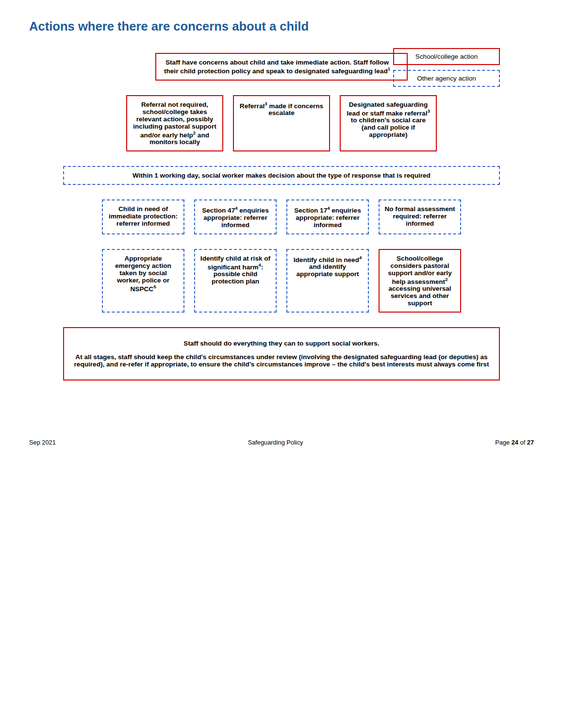Actions where there are concerns about a child
School/college action
Other agency action
Staff have concerns about child and take immediate action. Staff follow their child protection policy and speak to designated safeguarding lead1
Referral not required, school/college takes relevant action, possibly including pastoral support and/or early help2 and monitors locally
Referral3 made if concerns escalate
Designated safeguarding lead or staff make referral3 to children's social care (and call police if appropriate)
Within 1 working day, social worker makes decision about the type of response that is required
Child in need of immediate protection: referrer informed
Section 474 enquiries appropriate: referrer informed
Section 174 enquiries appropriate: referrer informed
No formal assessment required: referrer informed
Appropriate emergency action taken by social worker, police or NSPCC5
Identify child at risk of significant harm4: possible child protection plan
Identify child in need4 and identify appropriate support
School/college considers pastoral support and/or early help assessment2 accessing universal services and other support
Staff should do everything they can to support social workers.
At all stages, staff should keep the child's circumstances under review (involving the designated safeguarding lead (or deputies) as required), and re-refer if appropriate, to ensure the child's circumstances improve – the child's best interests must always come first
Sep 2021 Safeguarding Policy Page 24 of 27